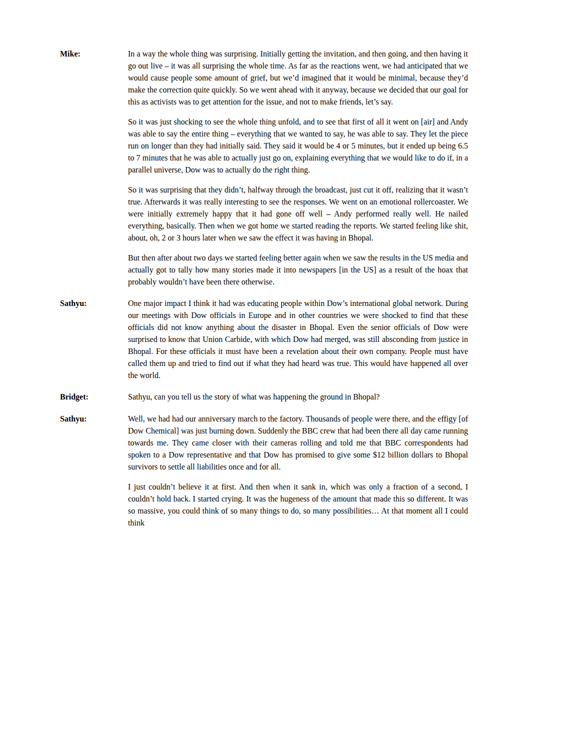Mike:
In a way the whole thing was surprising. Initially getting the invitation, and then going, and then having it go out live – it was all surprising the whole time. As far as the reactions went, we had anticipated that we would cause people some amount of grief, but we’d imagined that it would be minimal, because they’d make the correction quite quickly. So we went ahead with it anyway, because we decided that our goal for this as activists was to get attention for the issue, and not to make friends, let’s say.
So it was just shocking to see the whole thing unfold, and to see that first of all it went on [air] and Andy was able to say the entire thing – everything that we wanted to say, he was able to say. They let the piece run on longer than they had initially said. They said it would be 4 or 5 minutes, but it ended up being 6.5 to 7 minutes that he was able to actually just go on, explaining everything that we would like to do if, in a parallel universe, Dow was to actually do the right thing.
So it was surprising that they didn’t, halfway through the broadcast, just cut it off, realizing that it wasn’t true. Afterwards it was really interesting to see the responses. We went on an emotional rollercoaster. We were initially extremely happy that it had gone off well – Andy performed really well. He nailed everything, basically. Then when we got home we started reading the reports. We started feeling like shit, about, oh, 2 or 3 hours later when we saw the effect it was having in Bhopal.
But then after about two days we started feeling better again when we saw the results in the US media and actually got to tally how many stories made it into newspapers [in the US] as a result of the hoax that probably wouldn’t have been there otherwise.
Sathyu:
One major impact I think it had was educating people within Dow’s international global network. During our meetings with Dow officials in Europe and in other countries we were shocked to find that these officials did not know anything about the disaster in Bhopal. Even the senior officials of Dow were surprised to know that Union Carbide, with which Dow had merged, was still absconding from justice in Bhopal. For these officials it must have been a revelation about their own company. People must have called them up and tried to find out if what they had heard was true. This would have happened all over the world.
Bridget:
Sathyu, can you tell us the story of what was happening the ground in Bhopal?
Sathyu:
Well, we had had our anniversary march to the factory. Thousands of people were there, and the effigy [of Dow Chemical] was just burning down. Suddenly the BBC crew that had been there all day came running towards me. They came closer with their cameras rolling and told me that BBC correspondents had spoken to a Dow representative and that Dow has promised to give some $12 billion dollars to Bhopal survivors to settle all liabilities once and for all.
I just couldn’t believe it at first. And then when it sank in, which was only a fraction of a second, I couldn’t hold back. I started crying. It was the hugeness of the amount that made this so different. It was so massive, you could think of so many things to do, so many possibilities… At that moment all I could think